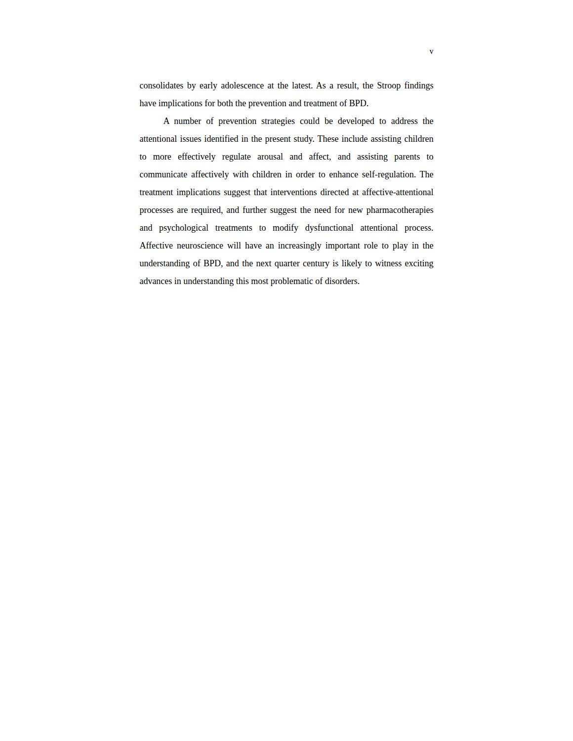v
consolidates by early adolescence at the latest. As a result, the Stroop findings have implications for both the prevention and treatment of BPD.
A number of prevention strategies could be developed to address the attentional issues identified in the present study. These include assisting children to more effectively regulate arousal and affect, and assisting parents to communicate affectively with children in order to enhance self-regulation. The treatment implications suggest that interventions directed at affective-attentional processes are required, and further suggest the need for new pharmacotherapies and psychological treatments to modify dysfunctional attentional process. Affective neuroscience will have an increasingly important role to play in the understanding of BPD, and the next quarter century is likely to witness exciting advances in understanding this most problematic of disorders.